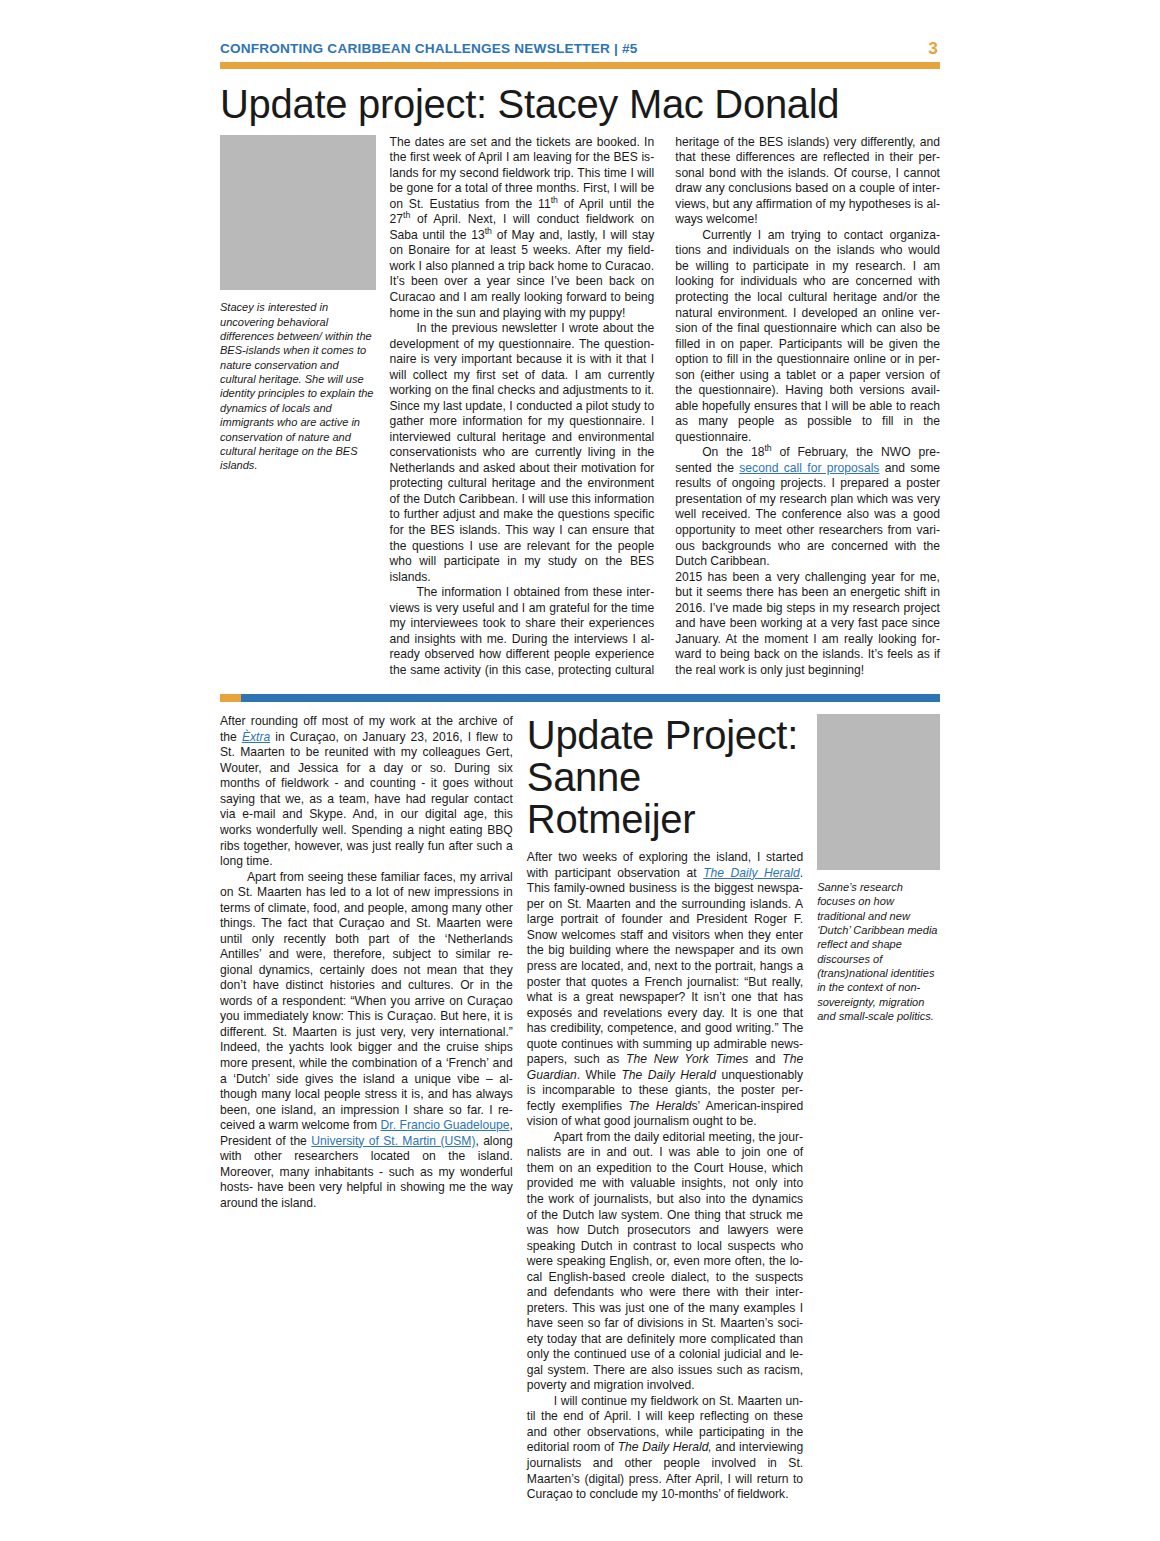Confronting Caribbean Challenges Newsletter | #5
3
Update project: Stacey Mac Donald
Stacey is interested in uncovering behavioral differences between/ within the BES-islands when it comes to nature conservation and cultural heritage. She will use identity principles to explain the dynamics of locals and immigrants who are active in conservation of nature and cultural heritage on the BES islands.
The dates are set and the tickets are booked. In the first week of April I am leaving for the BES islands for my second fieldwork trip. This time I will be gone for a total of three months. First, I will be on St. Eustatius from the 11th of April until the 27th of April. Next, I will conduct fieldwork on Saba until the 13th of May and, lastly, I will stay on Bonaire for at least 5 weeks. After my fieldwork I also planned a trip back home to Curacao. It’s been over a year since I’ve been back on Curacao and I am really looking forward to being home in the sun and playing with my puppy!
In the previous newsletter I wrote about the development of my questionnaire. The questionnaire is very important because it is with it that I will collect my first set of data. I am currently working on the final checks and adjustments to it. Since my last update, I conducted a pilot study to gather more information for my questionnaire. I interviewed cultural heritage and environmental conservationists who are currently living in the Netherlands and asked about their motivation for protecting cultural heritage and the environment of the Dutch Caribbean. I will use this information to further adjust and make the questions specific for the BES islands. This way I can ensure that the questions I use are relevant for the people who will participate in my study on the BES islands.
The information I obtained from these interviews is very useful and I am grateful for the time my interviewees took to share their experiences and insights with me. During the interviews I already observed how different people experience the same activity (in this case, protecting cultural heritage of the BES islands) very differently, and that these differences are reflected in their personal bond with the islands. Of course, I cannot draw any conclusions based on a couple of interviews, but any affirmation of my hypotheses is always welcome!
Currently I am trying to contact organizations and individuals on the islands who would be willing to participate in my research. I am looking for individuals who are concerned with protecting the local cultural heritage and/or the natural environment. I developed an online version of the final questionnaire which can also be filled in on paper. Participants will be given the option to fill in the questionnaire online or in person (either using a tablet or a paper version of the questionnaire). Having both versions available hopefully ensures that I will be able to reach as many people as possible to fill in the questionnaire.
On the 18th of February, the NWO presented the second call for proposals and some results of ongoing projects. I prepared a poster presentation of my research plan which was very well received. The conference also was a good opportunity to meet other researchers from various backgrounds who are concerned with the Dutch Caribbean.
2015 has been a very challenging year for me, but it seems there has been an energetic shift in 2016. I’ve made big steps in my research project and have been working at a very fast pace since January. At the moment I am really looking forward to being back on the islands. It’s feels as if the real work is only just beginning!
After rounding off most of my work at the archive of the Èxtra in Curaçao, on January 23, 2016, I flew to St. Maarten to be reunited with my colleagues Gert, Wouter, and Jessica for a day or so. During six months of fieldwork - and counting - it goes without saying that we, as a team, have had regular contact via e-mail and Skype. And, in our digital age, this works wonderfully well. Spending a night eating BBQ ribs together, however, was just really fun after such a long time.
Apart from seeing these familiar faces, my arrival on St. Maarten has led to a lot of new impressions in terms of climate, food, and people, among many other things. The fact that Curaçao and St. Maarten were until only recently both part of the ‘Netherlands Antilles’ and were, therefore, subject to similar regional dynamics, certainly does not mean that they don’t have distinct histories and cultures. Or in the words of a respondent: “When you arrive on Curaçao you immediately know: This is Curaçao. But here, it is different. St. Maarten is just very, very international.” Indeed, the yachts look bigger and the cruise ships more present, while the combination of a ‘French’ and a ‘Dutch’ side gives the island a unique vibe – although many local people stress it is, and has always been, one island, an impression I share so far. I received a warm welcome from Dr. Francio Guadeloupe, President of the University of St. Martin (USM), along with other researchers located on the island. Moreover, many inhabitants - such as my wonderful hosts- have been very helpful in showing me the way around the island.
Update Project: Sanne Rotmeijer
After two weeks of exploring the island, I started with participant observation at The Daily Herald. This family-owned business is the biggest newspaper on St. Maarten and the surrounding islands. A large portrait of founder and President Roger F. Snow welcomes staff and visitors when they enter the big building where the newspaper and its own press are located, and, next to the portrait, hangs a poster that quotes a French journalist: “But really, what is a great newspaper? It isn’t one that has exposés and revelations every day. It is one that has credibility, competence, and good writing.” The quote continues with summing up admirable newspapers, such as The New York Times and The Guardian. While The Daily Herald unquestionably is incomparable to these giants, the poster perfectly exemplifies The Heralds’ American-inspired vision of what good journalism ought to be.
Apart from the daily editorial meeting, the journalists are in and out. I was able to join one of them on an expedition to the Court House, which provided me with valuable insights, not only into the work of journalists, but also into the dynamics of the Dutch law system. One thing that struck me was how Dutch prosecutors and lawyers were speaking Dutch in contrast to local suspects who were speaking English, or, even more often, the local English-based creole dialect, to the suspects and defendants who were there with their interpreters. This was just one of the many examples I have seen so far of divisions in St. Maarten’s society today that are definitely more complicated than only the continued use of a colonial judicial and legal system. There are also issues such as racism, poverty and migration involved.
I will continue my fieldwork on St. Maarten until the end of April. I will keep reflecting on these and other observations, while participating in the editorial room of The Daily Herald, and interviewing journalists and other people involved in St. Maarten’s (digital) press. After April, I will return to Curaçao to conclude my 10-months’ of fieldwork.
Sanne’s research focuses on how traditional and new ‘Dutch’ Caribbean media reflect and shape discourses of (trans)national identities in the context of non-sovereignty, migration and small-scale politics.